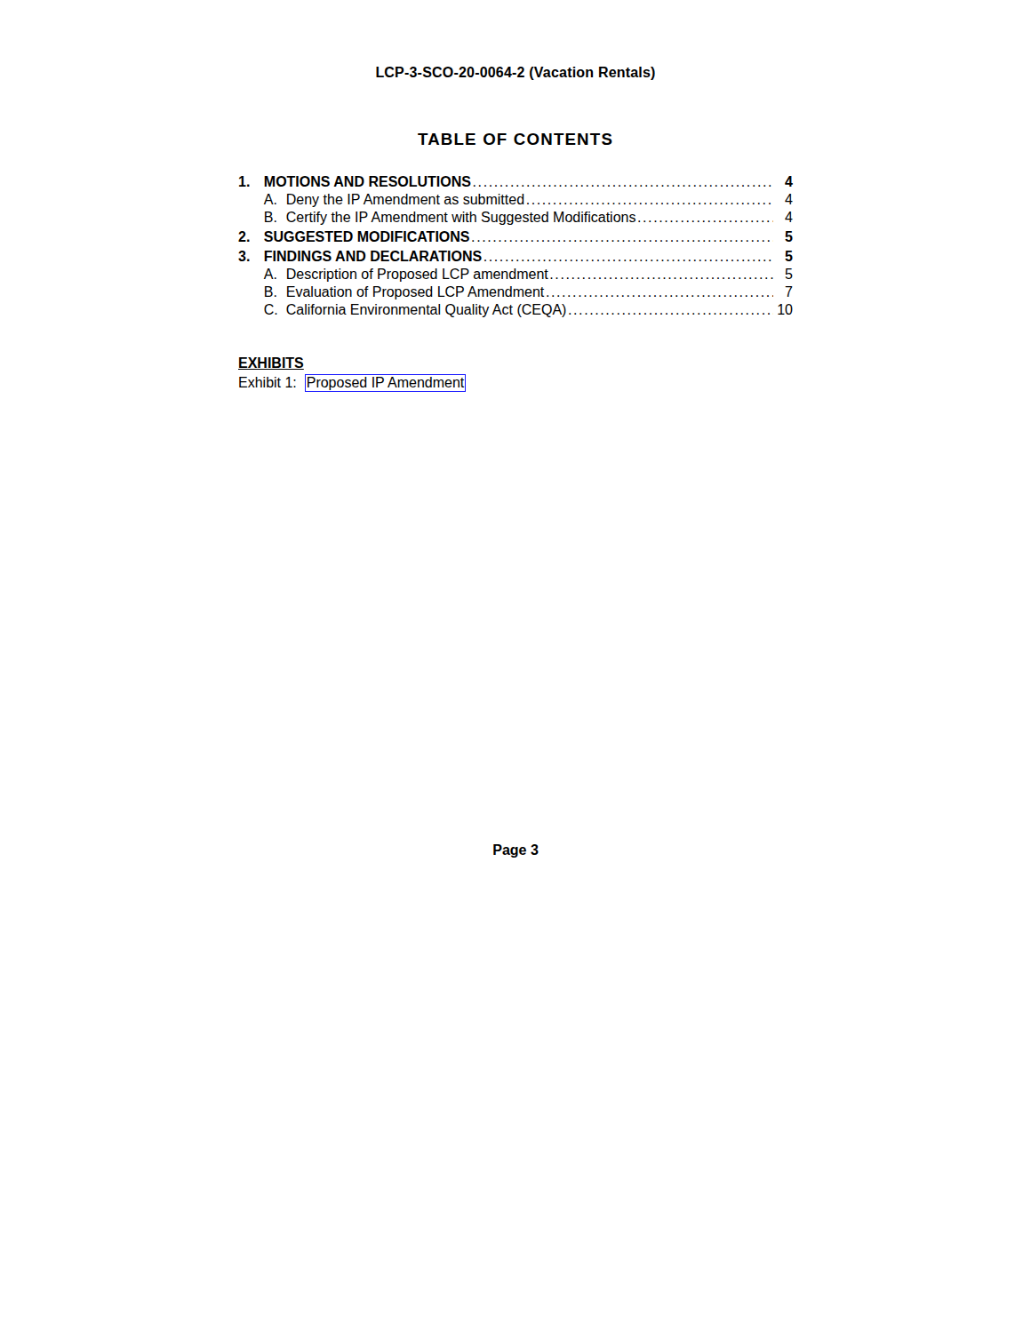LCP-3-SCO-20-0064-2 (Vacation Rentals)
TABLE OF CONTENTS
1. MOTIONS AND RESOLUTIONS .................................................................................................................................................. 4
A. Deny the IP Amendment as submitted .................................................................................................. 4
B. Certify the IP Amendment with Suggested Modifications .................................................................. 4
2. SUGGESTED MODIFICATIONS .................................................................................................................................................. 5
3. FINDINGS AND DECLARATIONS .................................................................................................................................................. 5
A. Description of Proposed LCP amendment .................................................................................................. 5
B. Evaluation of Proposed LCP Amendment .................................................................................................. 7
C. California Environmental Quality Act (CEQA) .................................................................................................. 10
Exhibits
Exhibit 1: Proposed IP Amendment
Page 3